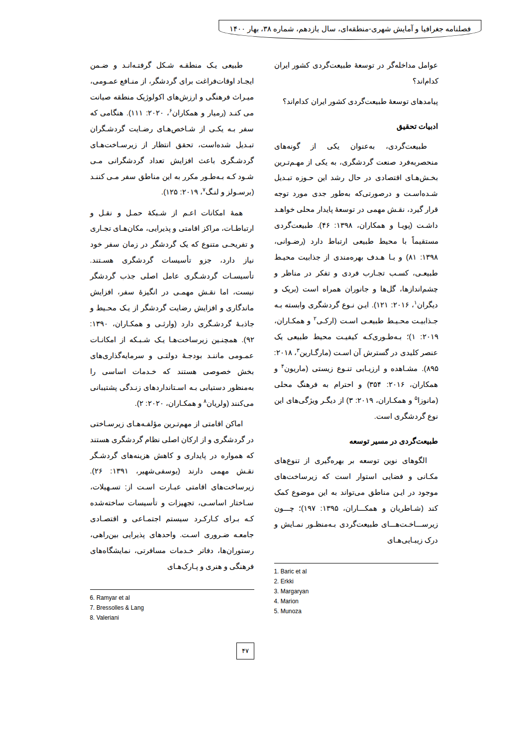فصلنامه جغرافیا و آمایش شهری-منطقه‌ای، سال یازدهم، شماره ۳۸، بهار ۱۴۰۰
عوامل مداخله‌گر در توسعۀ طبیعت‌گردی کشور ایران کدام‌اند؟
پیامدهای توسعۀ طبیعت‌گردی کشور ایران کدام‌اند؟
ادبیات تحقیق
طبیعت‌گردی، به‌عنوان یکی از گونه‌های منحصربه‌فرد صنعت گردشگری، به یکی از مهـم‌تـرین بخـش‌هـای اقتصادی در حال رشد این حـوزه تبـدیل شـده‌اسـت و درصورتی‌که به‌طور جدی مورد توجه قرار گیرد، نقـش مهمی در توسعۀ پایدار محلی خواهـد داشـت (پویـا و همکاران، ۱۳۹۸: ۴۶). طبیعت‌گردی مستقیماً با محیط طبیعی ارتباط دارد (رضـوانی، ۱۳۹۸: ۸۱) و بـا هـدف بهره‌مندی از جذابیت محیـط طبیعـی، کسـب تجـارب فردی و تفکر در مناظر و چشم‌اندازها، گل‌ها و جانوران همراه است (بریک و دیگران۱، ۲۰۱۶: ۱۲۱). ایـن نـوع گردشگری وابسته بـه جـذابیـت محـیـط طبیعـی اسـت (ارکـی۲ و همکـاران، ۲۰۱۹: ۱)؛ بـه‌طـوری‌کـه کیفیـت محیط طبیعی یک عنصر کلیدی در گسترش آن اسـت (مارگـارین۳، ۲۰۱۸: ۸۹۵). مشـاهده و ارزیـابی تنـوع زیستی (ماریون۴ و همکاران، ۲۰۱۶: ۳۵۴) و احترام به فرهنگ محلی (مانوزا۵ و همکـاران، ۲۰۱۹: ۳) از دیگـر ویژگی‌های این نوع گردشگری است.
طبیعت‌گردی در مسیر توسعه
الگوهای نوین توسعه بر بهره‌گیری از تنوع‌های مکـانی و فضایی استوار است که زیرساخت‌های موجود در ایـن مناطق می‌تواند به این موضوع کمک کند (شـاطریان و همکـــاران، ۱۳۹۵: ۱۹۷)؛ چـــون زیرســـاخـت‌هـــای طبیعت‌گردی بـه‌منظـور نمـایش و درک زیبـایی‌هـای
1. Baric et al
2. Erkki
3. Margaryan
4. Marion
5. Munoza
طبیعی یـک منطقـه شـکل گرفتـه‌انـد و ضـمن ایجـاد اوقات‌فراغت برای گردشگر، از منـافع عمـومی، میـراث فرهنگی و ارزش‌های اکولوژیک منطقه صیانت می کنـد (رمیار و همکاران۶، ۲۰۲۰: ۱۱۱). هنگامی که سفر بـه یکـی از شـاخص‌هـای رضـایت گردشـگران تبـدیل شده‌است، تحقق انتظار از زیرسـاخت‌هـای گردشـگری باعث افزایش تعداد گردشگرانی مـی شـود کـه بـه‌طـور مکرر به این مناطق سفر مـی کننـد (برسـولز و لنـگ۷، ۲۰۱۹: ۱۲۵).
همۀ امکانات اعـم از شـبکۀ حمـل و نقـل و ارتباطـات، مراکز اقامتی و پذیرایی، مکان‌هـای تجـاری و تفریحـی متنوع که یک گردشگر در زمان سفر خود نیاز دارد، جزو تأسیسات گردشگری هسـتند. تأسیسـات گردشـگری عامل اصلی جذب گردشگر نیست، اما نقـش مهمـی در انگیزۀ سفر، افزایش ماندگاری و افزایش رضایت گردشگر از یـک محـیط و جاذبـۀ گردشـگری دارد (وارثـی و همکـاران، ۱۳۹۰: ۹۲). همچنـین زیرساخت‌هـا یـک شـبـکه از امکانـات عمـومی ماننـد بودجـۀ دولتـی و سرمایه‌گذاری‌های بخش خصوصی هستند که خـدمات اساسی را به‌منظور دستیابی بـه اسـتانداردهای زنـدگی پشتیبانی می‌کنند (ولریان۸ و همکـاران، ۲۰۲۰: ۲).
اماکن اقامتی از مهم‌تـرین مؤلفـه‌هـای زیرسـاختی در گردشگری و از ارکان اصلی نظام گردشگری هستند که همواره در پایداری و کاهش هزینه‌های گردشـگر نقـش مهمی دارند (یوسفی‌شهیر، ۱۳۹۱: ۲۶). زیرساخت‌های اقامتی عبـارت اسـت از: تسـهیلات، سـاختار اساسـی، تجهیزات و تأسیسات ساخته‌شده کـه بـرای کـارکـرد سیستم اجتمـاعی و اقتصـادی جامعـه ضـروری اسـت. واحدهای پذیرایی بین‌راهی، رستوران‌ها، دفاتر خـدمات مسافرتی، نمایشگاه‌های فرهنگی و هنری و پـارک‌هـای
6. Ramyar et al
7. Bressolles & Lang
8. Valeriani
۴۷